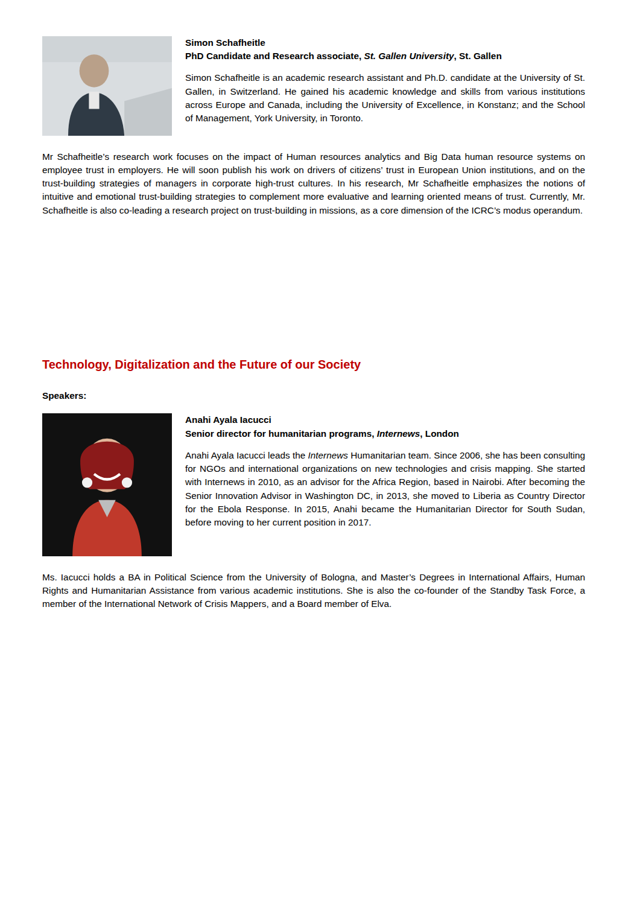Simon Schafheitle
PhD Candidate and Research associate, St. Gallen University, St. Gallen
Simon Schafheitle is an academic research assistant and Ph.D. candidate at the University of St. Gallen, in Switzerland. He gained his academic knowledge and skills from various institutions across Europe and Canada, including the University of Excellence, in Konstanz; and the School of Management, York University, in Toronto.
Mr Schafheitle’s research work focuses on the impact of Human resources analytics and Big Data human resource systems on employee trust in employers. He will soon publish his work on drivers of citizens’ trust in European Union institutions, and on the trust-building strategies of managers in corporate high-trust cultures. In his research, Mr Schafheitle emphasizes the notions of intuitive and emotional trust-building strategies to complement more evaluative and learning oriented means of trust. Currently, Mr. Schafheitle is also co-leading a research project on trust-building in missions, as a core dimension of the ICRC’s modus operandum.
Technology, Digitalization and the Future of our Society
Speakers:
Anahi Ayala Iacucci
Senior director for humanitarian programs, Internews, London
Anahi Ayala Iacucci leads the Internews Humanitarian team. Since 2006, she has been consulting for NGOs and international organizations on new technologies and crisis mapping. She started with Internews in 2010, as an advisor for the Africa Region, based in Nairobi. After becoming the Senior Innovation Advisor in Washington DC, in 2013, she moved to Liberia as Country Director for the Ebola Response. In 2015, Anahi became the Humanitarian Director for South Sudan, before moving to her current position in 2017.
Ms. Iacucci holds a BA in Political Science from the University of Bologna, and Master’s Degrees in International Affairs, Human Rights and Humanitarian Assistance from various academic institutions. She is also the co-founder of the Standby Task Force, a member of the International Network of Crisis Mappers, and a Board member of Elva.